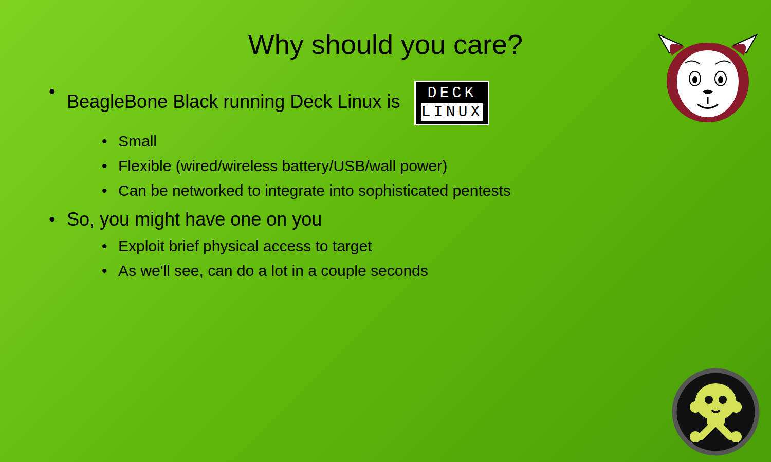Why should you care?
BeagleBone Black running Deck Linux is DECK LINUX
Small
Flexible (wired/wireless battery/USB/wall power)
Can be networked to integrate into sophisticated pentests
So, you might have one on you
Exploit brief physical access to target
As we'll see, can do a lot in a couple seconds